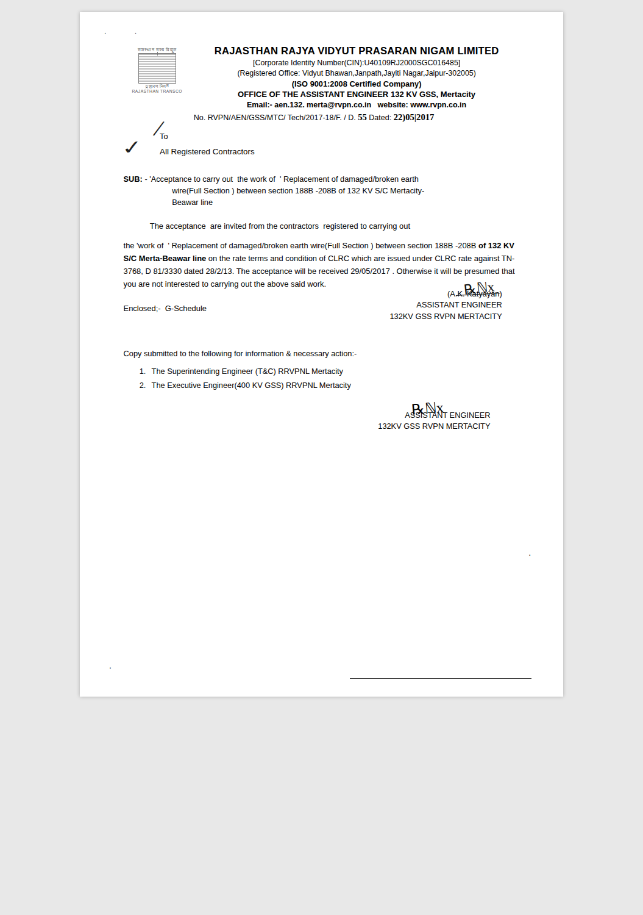· ·
राजस्थान राज्य विद्युत
प्रसारण निगम
RAJASTHAN TRANSCO
RAJASTHAN RAJYA VIDYUT PRASARAN NIGAM LIMITED
[Corporate Identity Number(CIN):U40109RJ2000SGC016485]
(Registered Office: Vidyut Bhawan,Janpath,Jayiti Nagar,Jaipur-302005)
(ISO 9001:2008 Certified Company)
OFFICE OF THE ASSISTANT ENGINEER 132 KV GSS, Mertacity
Email:- aen.132. merta@rvpn.co.in website: www.rvpn.co.in
No. RVPN/AEN/GSS/MTC/ Tech/2017-18/F. / D. 55 Dated: 22)05|2017
/ ✓ To All Registered Contractors
SUB: - 'Acceptance to carry out the work of ' Replacement of damaged/broken earth wire(Full Section ) between section 188B -208B of 132 KV S/C Mertacity- Beawar line
The acceptance are invited from the contractors registered to carrying out
the 'work of ' Replacement of damaged/broken earth wire(Full Section ) between section 188B -208B of 132 KV S/C Merta-Beawar line on the rate terms and condition of CLRC which are issued under CLRC rate against TN-3768, D 81/3330 dated 28/2/13. The acceptance will be received 29/05/2017 . Otherwise it will be presumed that you are not interested to carrying out the above said work.
Enclosed;- G-Schedule
℞ℕx (A.K. Katyayan)
ASSISTANT ENGINEER
132KV GSS RVPN MERTACITY
Copy submitted to the following for information & necessary action:-
The Superintending Engineer (T&C) RRVPNL Mertacity
The Executive Engineer(400 KV GSS) RRVPNL Mertacity
℞ℕx
ASSISTANT ENGINEER
132KV GSS RVPN MERTACITY
·
·